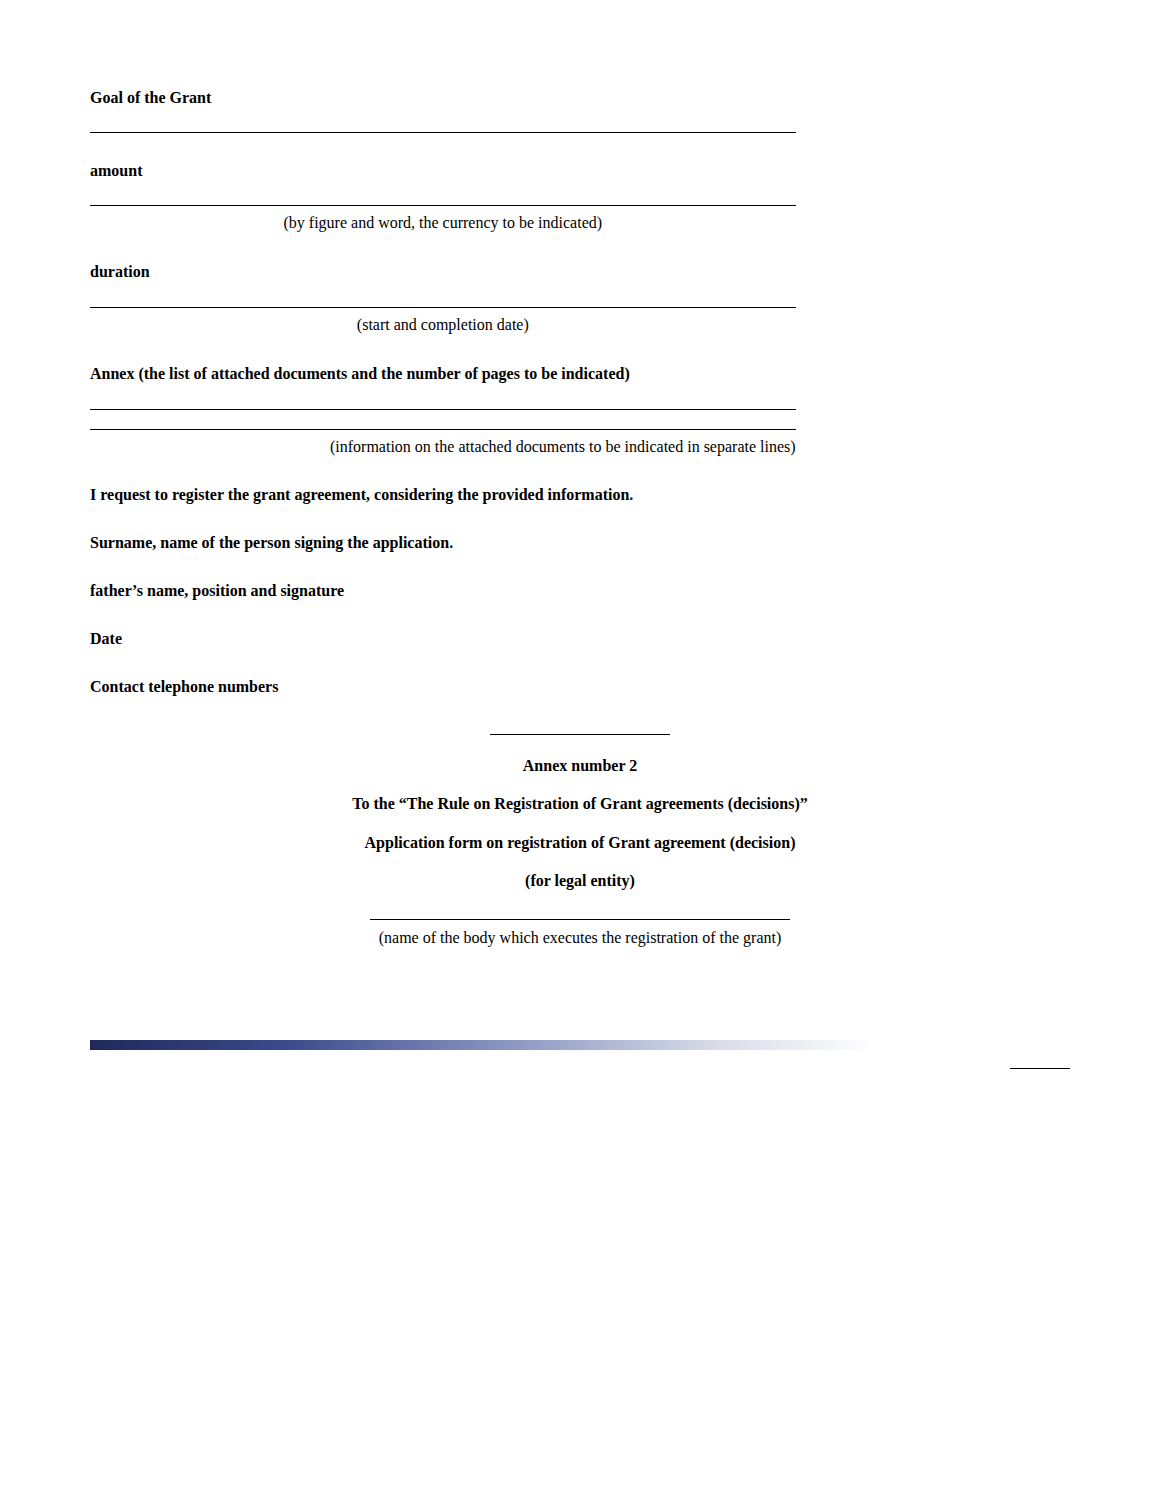Goal of the Grant
amount
(by figure and word, the currency to be indicated)
duration
(start and completion date)
Annex (the list of attached documents and the number of pages to be indicated)
(information on the attached documents to be indicated in separate lines)
I request to register the grant agreement, considering the provided information.
Surname, name of the person signing the application.
father’s name, position and signature
Date
Contact telephone numbers
Annex number 2
To the “The Rule on Registration of Grant agreements (decisions)”
Application form on registration of Grant agreement (decision)
(for legal entity)
(name of the body which executes the registration of the grant)